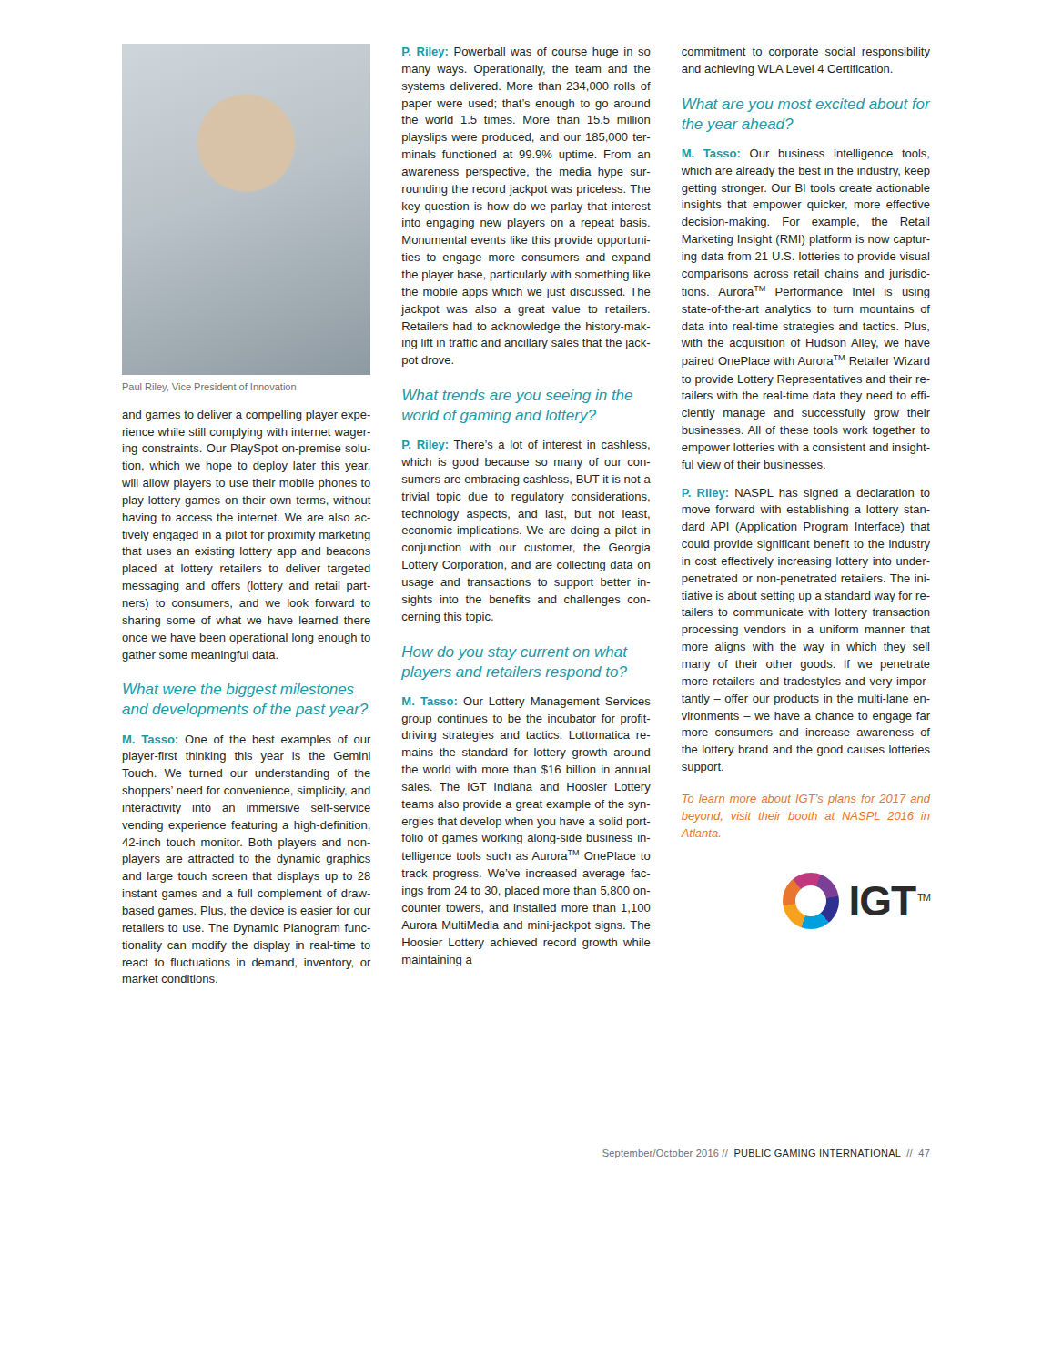Paul Riley, Vice President of Innovation
and games to deliver a compelling player experience while still complying with internet wagering constraints. Our PlaySpot on-premise solution, which we hope to deploy later this year, will allow players to use their mobile phones to play lottery games on their own terms, without having to access the internet. We are also actively engaged in a pilot for proximity marketing that uses an existing lottery app and beacons placed at lottery retailers to deliver targeted messaging and offers (lottery and retail partners) to consumers, and we look forward to sharing some of what we have learned there once we have been operational long enough to gather some meaningful data.
What were the biggest milestones and developments of the past year?
M. Tasso: One of the best examples of our player-first thinking this year is the Gemini Touch. We turned our understanding of the shoppers’ need for convenience, simplicity, and interactivity into an immersive self-service vending experience featuring a high-definition, 42-inch touch monitor. Both players and non-players are attracted to the dynamic graphics and large touch screen that displays up to 28 instant games and a full complement of draw-based games. Plus, the device is easier for our retailers to use. The Dynamic Planogram functionality can modify the display in real-time to react to fluctuations in demand, inventory, or market conditions.
P. Riley: Powerball was of course huge in so many ways. Operationally, the team and the systems delivered. More than 234,000 rolls of paper were used; that’s enough to go around the world 1.5 times. More than 15.5 million playslips were produced, and our 185,000 terminals functioned at 99.9% uptime. From an awareness perspective, the media hype surrounding the record jackpot was priceless. The key question is how do we parlay that interest into engaging new players on a repeat basis. Monumental events like this provide opportunities to engage more consumers and expand the player base, particularly with something like the mobile apps which we just discussed. The jackpot was also a great value to retailers. Retailers had to acknowledge the history-making lift in traffic and ancillary sales that the jackpot drove.
What trends are you seeing in the world of gaming and lottery?
P. Riley: There’s a lot of interest in cashless, which is good because so many of our consumers are embracing cashless, BUT it is not a trivial topic due to regulatory considerations, technology aspects, and last, but not least, economic implications. We are doing a pilot in conjunction with our customer, the Georgia Lottery Corporation, and are collecting data on usage and transactions to support better insights into the benefits and challenges concerning this topic.
How do you stay current on what players and retailers respond to?
M. Tasso: Our Lottery Management Services group continues to be the incubator for profit-driving strategies and tactics. Lottomatica remains the standard for lottery growth around the world with more than $16 billion in annual sales. The IGT Indiana and Hoosier Lottery teams also provide a great example of the synergies that develop when you have a solid portfolio of games working along-side business intelligence tools such as AuroraTM OnePlace to track progress. We’ve increased average facings from 24 to 30, placed more than 5,800 on-counter towers, and installed more than 1,100 Aurora MultiMedia and mini-jackpot signs. The Hoosier Lottery achieved record growth while maintaining a
commitment to corporate social responsibility and achieving WLA Level 4 Certification.
What are you most excited about for the year ahead?
M. Tasso: Our business intelligence tools, which are already the best in the industry, keep getting stronger. Our BI tools create actionable insights that empower quicker, more effective decision-making. For example, the Retail Marketing Insight (RMI) platform is now capturing data from 21 U.S. lotteries to provide visual comparisons across retail chains and jurisdictions. AuroraTM Performance Intel is using state-of-the-art analytics to turn mountains of data into real-time strategies and tactics. Plus, with the acquisition of Hudson Alley, we have paired OnePlace with AuroraTM Retailer Wizard to provide Lottery Representatives and their retailers with the real-time data they need to efficiently manage and successfully grow their businesses. All of these tools work together to empower lotteries with a consistent and insightful view of their businesses.
P. Riley: NASPL has signed a declaration to move forward with establishing a lottery standard API (Application Program Interface) that could provide significant benefit to the industry in cost effectively increasing lottery into under-penetrated or non-penetrated retailers. The initiative is about setting up a standard way for retailers to communicate with lottery transaction processing vendors in a uniform manner that more aligns with the way in which they sell many of their other goods. If we penetrate more retailers and tradestyles and very importantly – offer our products in the multi-lane environments – we have a chance to engage far more consumers and increase awareness of the lottery brand and the good causes lotteries support.
To learn more about IGT’s plans for 2017 and beyond, visit their booth at NASPL 2016 in Atlanta.
IGTTM
September/October 2016 // PUBLIC GAMING INTERNATIONAL // 47